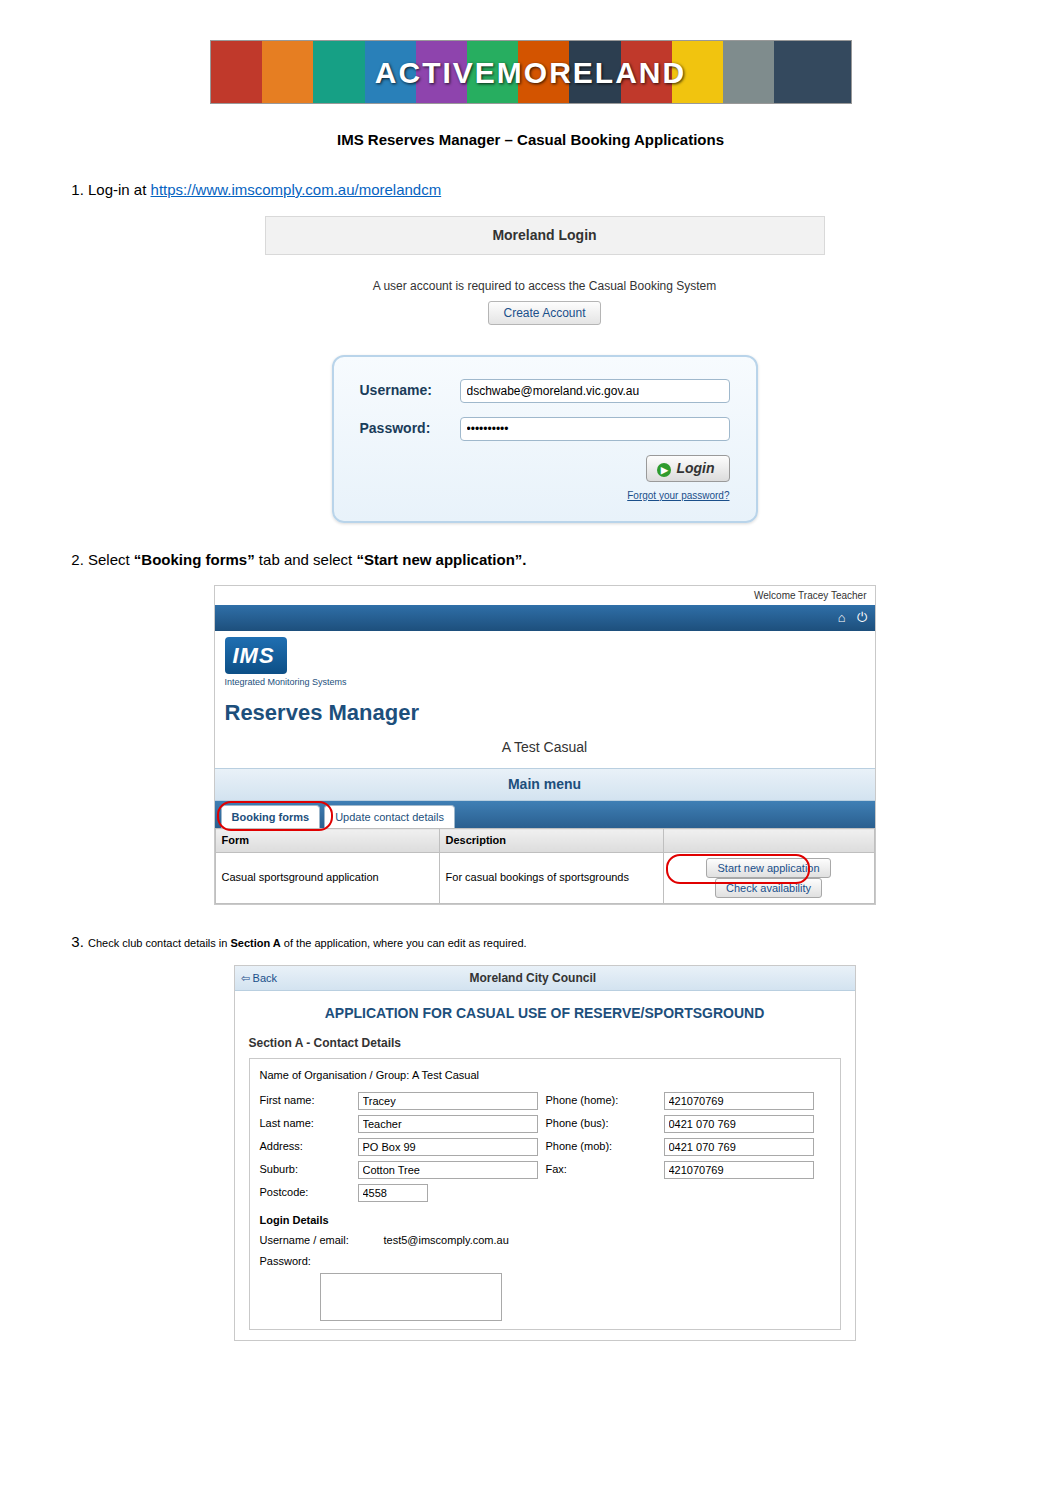IMS Reserves Manager – Casual Booking Applications
Log-in at https://www.imscomply.com.au/morelandcm
Moreland Login
A user account is required to access the Casual Booking System
Create Account
Username:
Password:
▶Login Forgot your password?
Select “Booking forms” tab and select “Start new application”.
Welcome Tracey Teacher
⌂ ⏻
IMS
Integrated Monitoring Systems
Reserves Manager
A Test Casual
Main menu
Booking forms
Update contact details
| Form | Description | |
| --- | --- | --- |
| Casual sportsground application | For casual bookings of sportsgrounds | Start new application Check availability |
Check club contact details in Section A of the application, where you can edit as required.
⇦ Back Moreland City Council
APPLICATION FOR CASUAL USE OF RESERVE/SPORTSGROUND
Section A - Contact Details
Name of Organisation / Group: A Test Casual
First name: Phone (home): Last name: Phone (bus): Address: Phone (mob): Suburb: Fax: Postcode:
Login Details
Username / email: test5@imscomply.com.au
Password: